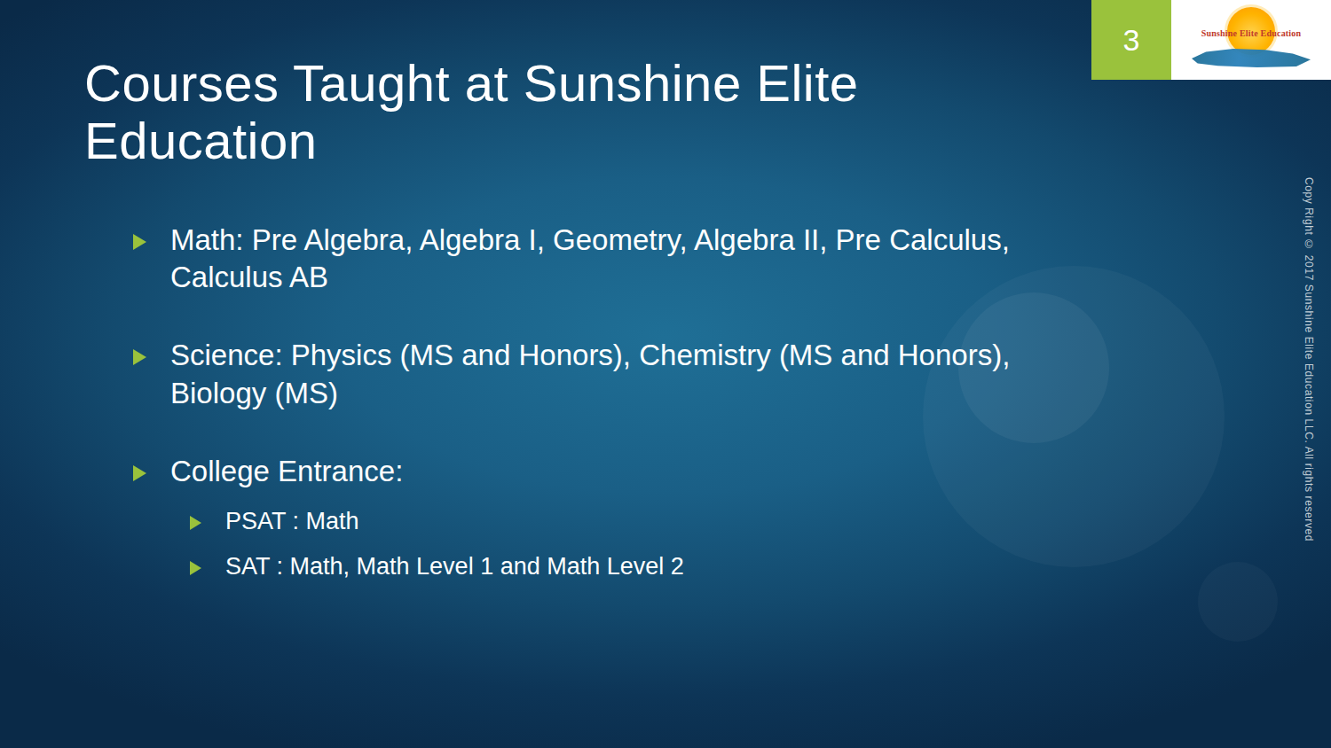3
Sunshine Elite Education
Courses Taught at Sunshine Elite Education
Math: Pre Algebra, Algebra I, Geometry, Algebra II, Pre Calculus, Calculus AB
Science: Physics (MS and Honors), Chemistry (MS and Honors), Biology (MS)
College Entrance:
PSAT : Math
SAT : Math, Math Level 1 and Math Level 2
Copy Right © 2017 Sunshine Elite Education LLC. All rights reserved